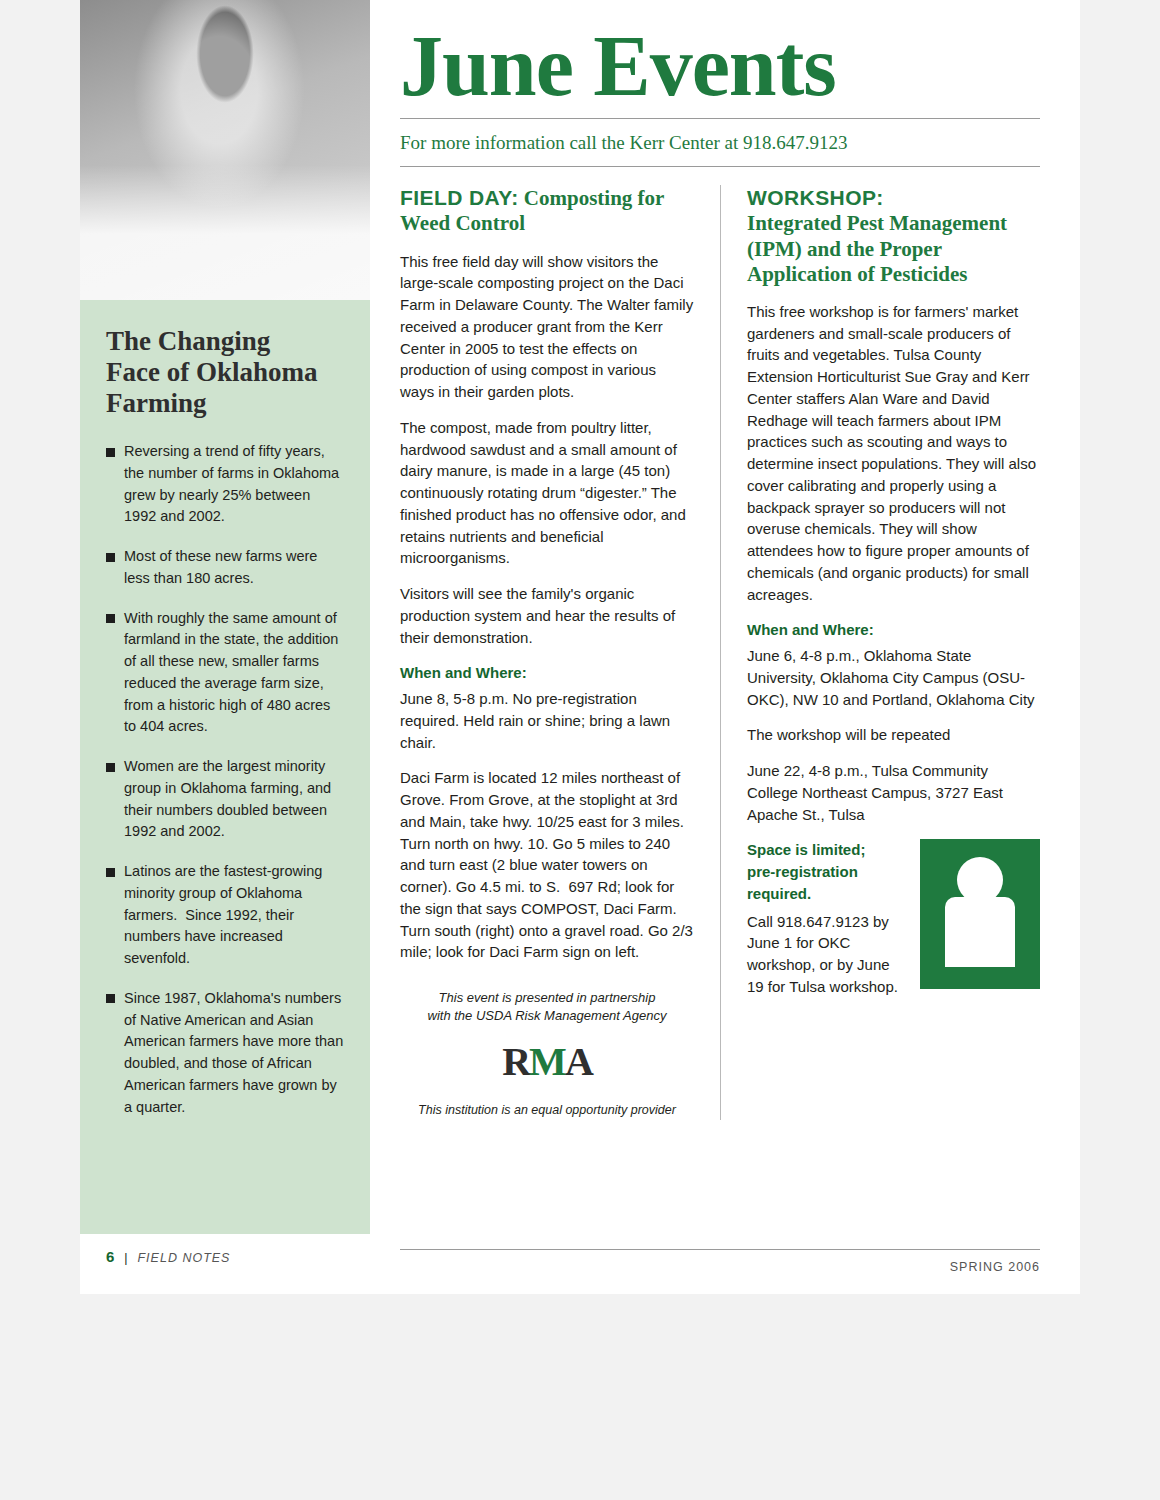The Changing
Face of Oklahoma
Farming
Reversing a trend of fifty years, the number of farms in Oklahoma grew by nearly 25% between 1992 and 2002.
Most of these new farms were less than 180 acres.
With roughly the same amount of farmland in the state, the addition of all these new, smaller farms reduced the average farm size, from a historic high of 480 acres to 404 acres.
Women are the largest minority group in Oklahoma farming, and their numbers doubled between 1992 and 2002.
Latinos are the fastest-growing minority group of Oklahoma farmers. Since 1992, their numbers have increased sevenfold.
Since 1987, Oklahoma's numbers of Native American and Asian American farmers have more than doubled, and those of African American farmers have grown by a quarter.
June Events
For more information call the Kerr Center at 918.647.9123
FIELD DAY: Composting for Weed Control
This free field day will show visitors the large-scale composting project on the Daci Farm in Delaware County. The Walter family received a producer grant from the Kerr Center in 2005 to test the effects on production of using compost in various ways in their garden plots.
The compost, made from poultry litter, hardwood sawdust and a small amount of dairy manure, is made in a large (45 ton) continuously rotating drum “digester.” The finished product has no offensive odor, and retains nutrients and beneficial microorganisms.
Visitors will see the family's organic production system and hear the results of their demonstration.
When and Where:
June 8, 5-8 p.m. No pre-registration required. Held rain or shine; bring a lawn chair.
Daci Farm is located 12 miles northeast of Grove. From Grove, at the stoplight at 3rd and Main, take hwy. 10/25 east for 3 miles. Turn north on hwy. 10. Go 5 miles to 240 and turn east (2 blue water towers on corner). Go 4.5 mi. to S. 697 Rd; look for the sign that says COMPOST, Daci Farm. Turn south (right) onto a gravel road. Go 2/3 mile; look for Daci Farm sign on left.
This event is presented in partnership
with the USDA Risk Management Agency
RMA
This institution is an equal opportunity provider
WORKSHOP:
Integrated Pest Management (IPM) and the Proper Application of Pesticides
This free workshop is for farmers' market gardeners and small-scale producers of fruits and vegetables. Tulsa County Extension Horticulturist Sue Gray and Kerr Center staffers Alan Ware and David Redhage will teach farmers about IPM practices such as scouting and ways to determine insect populations. They will also cover calibrating and properly using a backpack sprayer so producers will not overuse chemicals. They will show attendees how to figure proper amounts of chemicals (and organic products) for small acreages.
When and Where:
June 6, 4-8 p.m., Oklahoma State University, Oklahoma City Campus (OSU-OKC), NW 10 and Portland, Oklahoma City
The workshop will be repeated
June 22, 4-8 p.m., Tulsa Community College Northeast Campus, 3727 East Apache St., Tulsa
Space is limited;
pre-registration
required. Call 918.647.9123 by June 1 for OKC workshop, or by June 19 for Tulsa workshop.
6 | FIELD NOTES
SPRING 2006